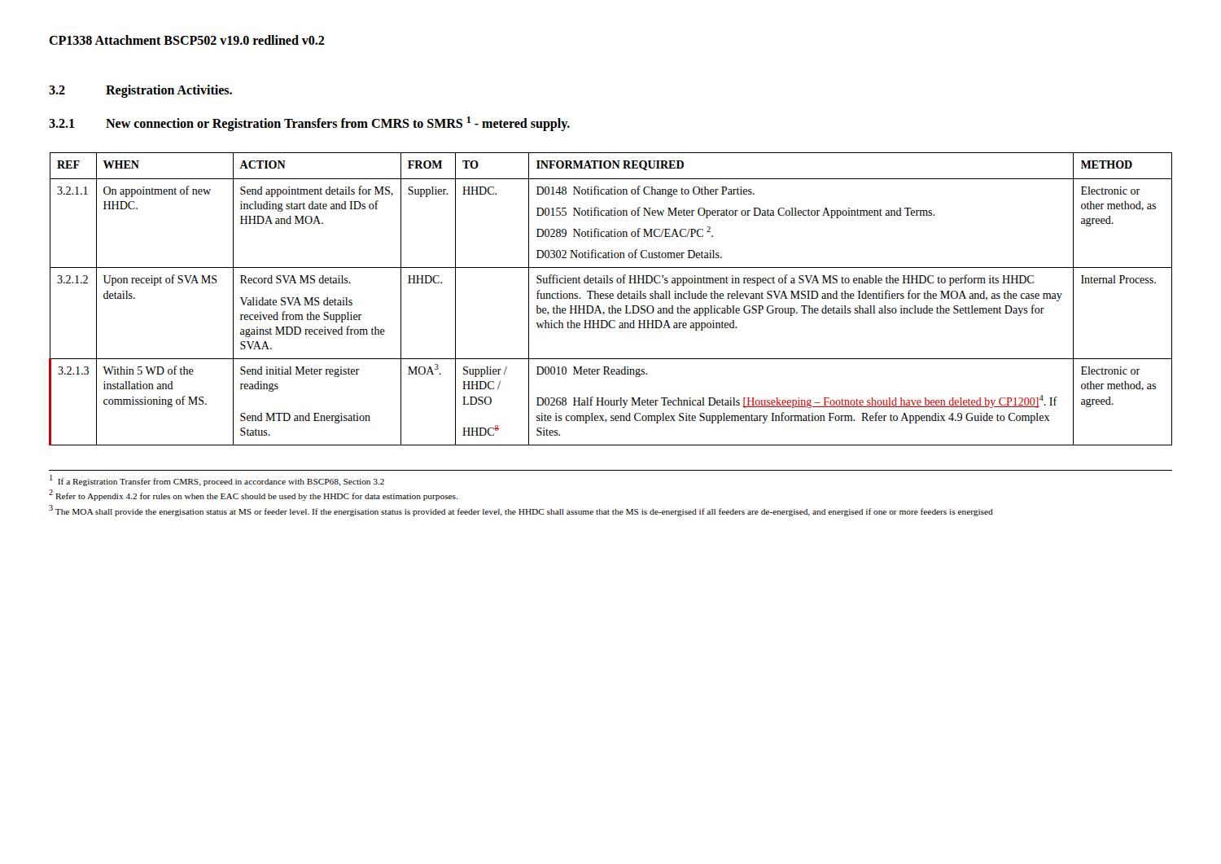CP1338 Attachment BSCP502 v19.0 redlined v0.2
3.2 Registration Activities.
3.2.1 New connection or Registration Transfers from CMRS to SMRS 1 - metered supply.
| REF | WHEN | ACTION | FROM | TO | INFORMATION REQUIRED | METHOD |
| --- | --- | --- | --- | --- | --- | --- |
| 3.2.1.1 | On appointment of new HHDC. | Send appointment details for MS, including start date and IDs of HHDA and MOA. | Supplier. | HHDC. | D0148 Notification of Change to Other Parties. D0155 Notification of New Meter Operator or Data Collector Appointment and Terms. D0289 Notification of MC/EAC/PC 2 . D0302 Notification of Customer Details. | Electronic or other method, as agreed. |
| 3.2.1.2 | Upon receipt of SVA MS details. | Record SVA MS details. Validate SVA MS details received from the Supplier against MDD received from the SVAA. | HHDC. | | Sufficient details of HHDC’s appointment in respect of a SVA MS to enable the HHDC to perform its HHDC functions. These details shall include the relevant SVA MSID and the Identifiers for the MOA and, as the case may be, the HHDA, the LDSO and the applicable GSP Group. The details shall also include the Settlement Days for which the HHDC and HHDA are appointed. | Internal Process. |
| 3.2.1.3 | Within 5 WD of the installation and commissioning of MS. | Send initial Meter register readings Send MTD and Energisation Status. | MOA 3 . | Supplier / HHDC / LDSO HHDC 8 | D0010 Meter Readings. D0268 Half Hourly Meter Technical Details [Housekeeping – Footnote should have been deleted by CP1200] 4 . If site is complex, send Complex Site Supplementary Information Form. Refer to Appendix 4.9 Guide to Complex Sites. | Electronic or other method, as agreed. |
1 If a Registration Transfer from CMRS, proceed in accordance with BSCP68, Section 3.2
2 Refer to Appendix 4.2 for rules on when the EAC should be used by the HHDC for data estimation purposes.
3 The MOA shall provide the energisation status at MS or feeder level. If the energisation status is provided at feeder level, the HHDC shall assume that the MS is de-energised if all feeders are de-energised, and energised if one or more feeders is energised